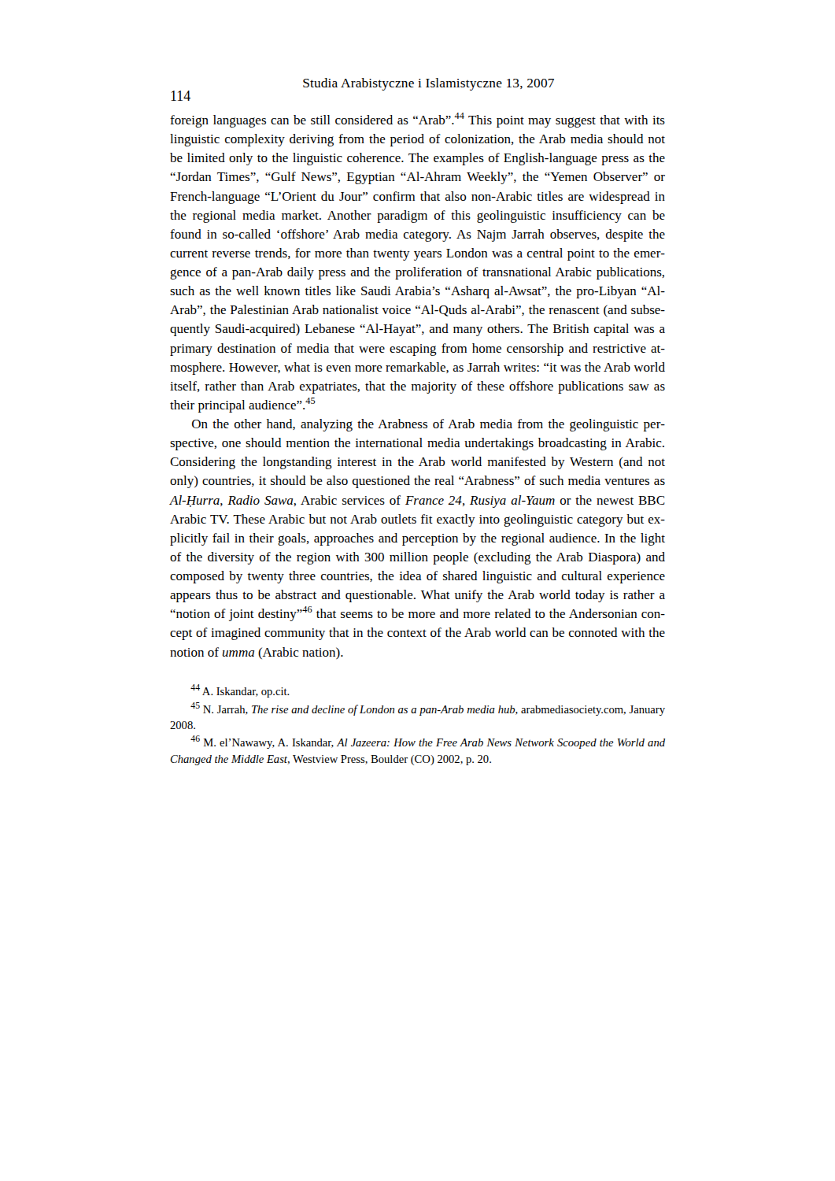114
Studia Arabistyczne i Islamistyczne 13, 2007
foreign languages can be still considered as “Arab”.44 This point may suggest that with its linguistic complexity deriving from the period of colonization, the Arab media should not be limited only to the linguistic coherence. The examples of English-language press as the “Jordan Times”, “Gulf News”, Egyptian “Al-Ahram Weekly”, the “Yemen Observer” or French-language “L’Orient du Jour” confirm that also non-Arabic titles are widespread in the regional media market. Another paradigm of this geolinguistic insufficiency can be found in so-called ‘offshore’ Arab media category. As Najm Jarrah observes, despite the current reverse trends, for more than twenty years London was a central point to the emergence of a pan-Arab daily press and the proliferation of transnational Arabic publications, such as the well known titles like Saudi Arabia’s “Asharq al-Awsat”, the pro-Libyan “Al-Arab”, the Palestinian Arab nationalist voice “Al-Quds al-Arabi”, the renascent (and subsequently Saudi-acquired) Lebanese “Al-Hayat”, and many others. The British capital was a primary destination of media that were escaping from home censorship and restrictive atmosphere. However, what is even more remarkable, as Jarrah writes: “it was the Arab world itself, rather than Arab expatriates, that the majority of these offshore publications saw as their principal audience”.45
On the other hand, analyzing the Arabness of Arab media from the geolinguistic perspective, one should mention the international media undertakings broadcasting in Arabic. Considering the longstanding interest in the Arab world manifested by Western (and not only) countries, it should be also questioned the real “Arabness” of such media ventures as Al-Ḥurra, Radio Sawa, Arabic services of France 24, Rusiya al-Yaum or the newest BBC Arabic TV. These Arabic but not Arab outlets fit exactly into geolinguistic category but explicitly fail in their goals, approaches and perception by the regional audience. In the light of the diversity of the region with 300 million people (excluding the Arab Diaspora) and composed by twenty three countries, the idea of shared linguistic and cultural experience appears thus to be abstract and questionable. What unify the Arab world today is rather a “notion of joint destiny”46 that seems to be more and more related to the Andersonian concept of imagined community that in the context of the Arab world can be connoted with the notion of umma (Arabic nation).
44 A. Iskandar, op.cit.
45 N. Jarrah, The rise and decline of London as a pan-Arab media hub, arabmediasociety.com, January 2008.
46 M. el’Nawawy, A. Iskandar, Al Jazeera: How the Free Arab News Network Scooped the World and Changed the Middle East, Westview Press, Boulder (CO) 2002, p. 20.